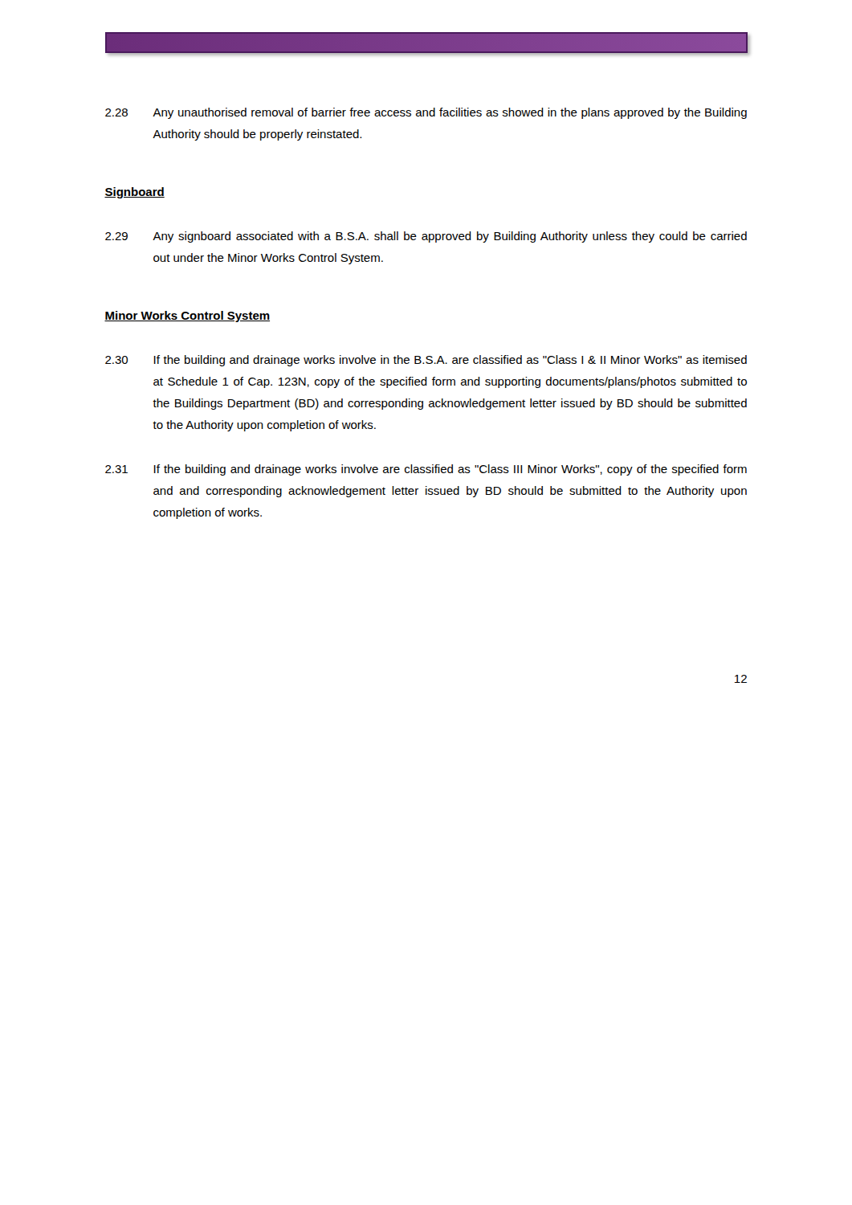2.28
Any unauthorised removal of barrier free access and facilities as showed in the plans approved by the Building Authority should be properly reinstated.
Signboard
2.29
Any signboard associated with a B.S.A. shall be approved by Building Authority unless they could be carried out under the Minor Works Control System.
Minor Works Control System
2.30
If the building and drainage works involve in the B.S.A. are classified as "Class I & II Minor Works" as itemised at Schedule 1 of Cap. 123N, copy of the specified form and supporting documents/plans/photos submitted to the Buildings Department (BD) and corresponding acknowledgement letter issued by BD should be submitted to the Authority upon completion of works.
2.31
If the building and drainage works involve are classified as "Class III Minor Works", copy of the specified form and and corresponding acknowledgement letter issued by BD should be submitted to the Authority upon completion of works.
12